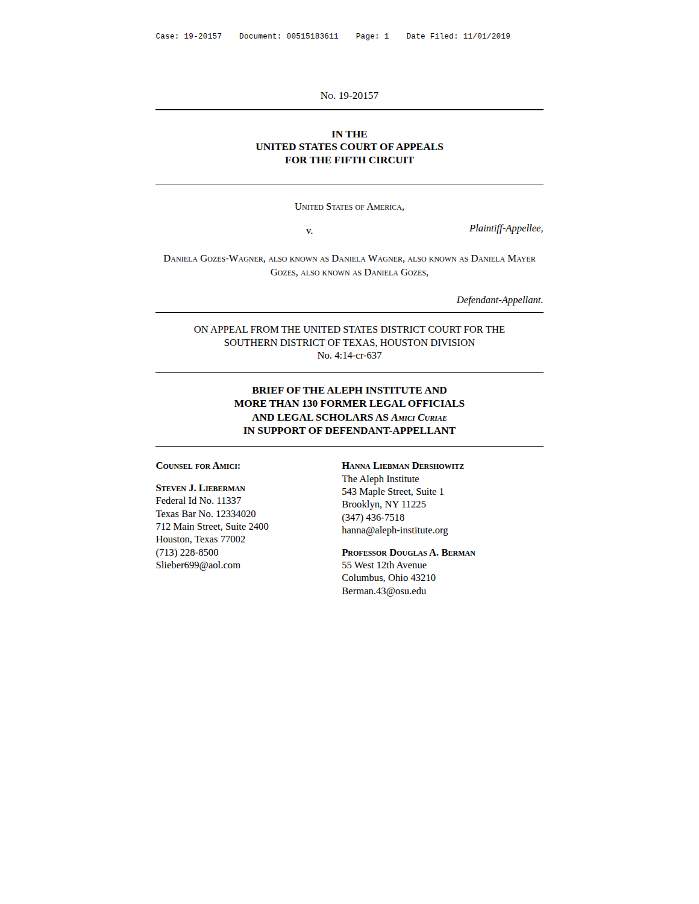Case: 19-20157 Document: 00515183611 Page: 1 Date Filed: 11/01/2019
No. 19-20157
IN THE
UNITED STATES COURT OF APPEALS
FOR THE FIFTH CIRCUIT
United States of America,
Plaintiff-Appellee,
v.
Daniela Gozes-Wagner, also known as Daniela Wagner, also known as Daniela Mayer Gozes, also known as Daniela Gozes,
Defendant-Appellant.
ON APPEAL FROM THE UNITED STATES DISTRICT COURT FOR THE
SOUTHERN DISTRICT OF TEXAS, HOUSTON DIVISION
No. 4:14-cr-637
BRIEF OF THE ALEPH INSTITUTE AND
MORE THAN 130 FORMER LEGAL OFFICIALS
AND LEGAL SCHOLARS AS Amici Curiae
IN SUPPORT OF DEFENDANT-APPELLANT
| Counsel for Amici: Steven J. Lieberman Federal Id No. 11337 Texas Bar No. 12334020 712 Main Street, Suite 2400 Houston, Texas 77002 (713) 228-8500 Slieber699@aol.com | Hanna Liebman Dershowitz The Aleph Institute 543 Maple Street, Suite 1 Brooklyn, NY 11225 (347) 436-7518 hanna@aleph-institute.org Professor Douglas A. Berman 55 West 12th Avenue Columbus, Ohio 43210 Berman.43@osu.edu |